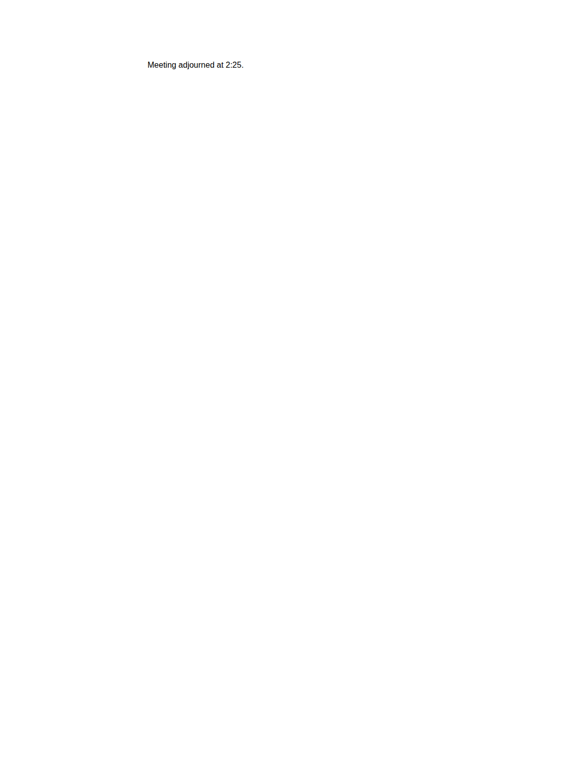Meeting adjourned at 2:25.